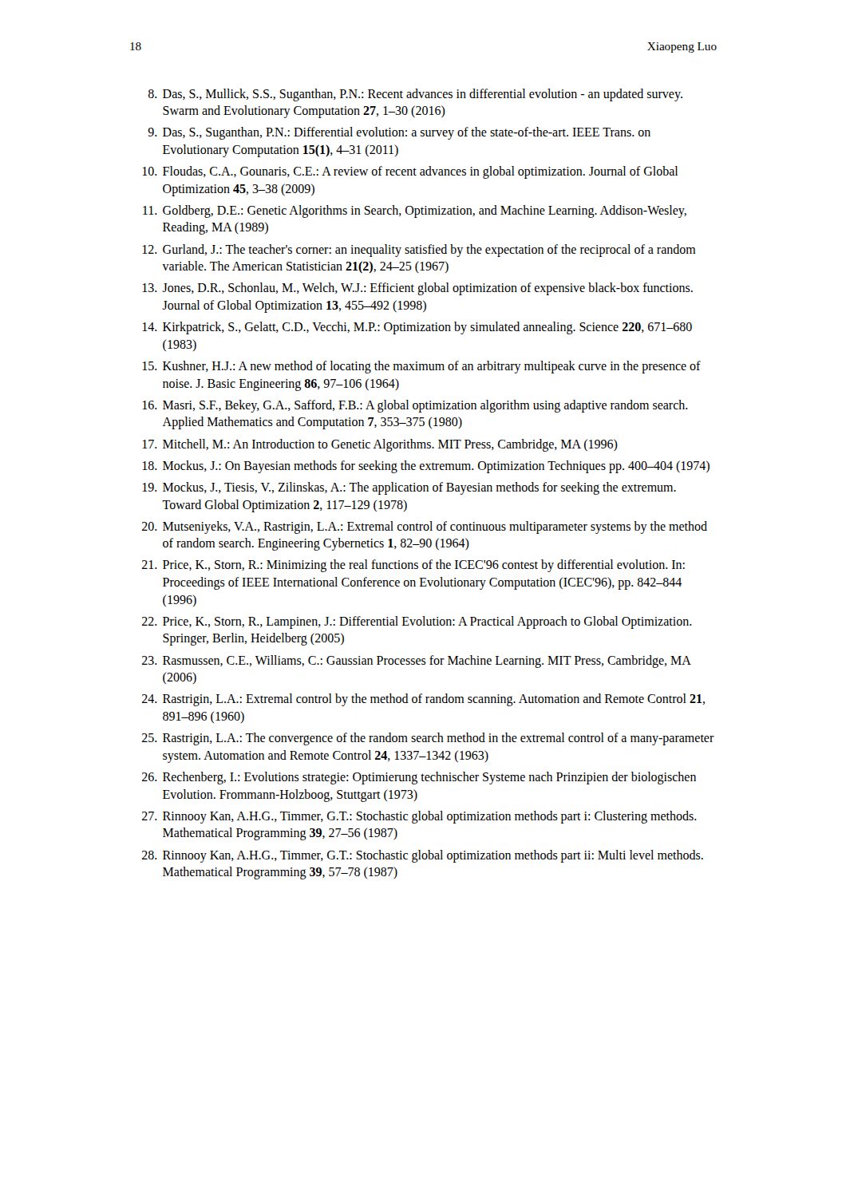18 Xiaopeng Luo
8. Das, S., Mullick, S.S., Suganthan, P.N.: Recent advances in differential evolution - an updated survey. Swarm and Evolutionary Computation 27, 1–30 (2016)
9. Das, S., Suganthan, P.N.: Differential evolution: a survey of the state-of-the-art. IEEE Trans. on Evolutionary Computation 15(1), 4–31 (2011)
10. Floudas, C.A., Gounaris, C.E.: A review of recent advances in global optimization. Journal of Global Optimization 45, 3–38 (2009)
11. Goldberg, D.E.: Genetic Algorithms in Search, Optimization, and Machine Learning. Addison-Wesley, Reading, MA (1989)
12. Gurland, J.: The teacher's corner: an inequality satisfied by the expectation of the reciprocal of a random variable. The American Statistician 21(2), 24–25 (1967)
13. Jones, D.R., Schonlau, M., Welch, W.J.: Efficient global optimization of expensive black-box functions. Journal of Global Optimization 13, 455–492 (1998)
14. Kirkpatrick, S., Gelatt, C.D., Vecchi, M.P.: Optimization by simulated annealing. Science 220, 671–680 (1983)
15. Kushner, H.J.: A new method of locating the maximum of an arbitrary multipeak curve in the presence of noise. J. Basic Engineering 86, 97–106 (1964)
16. Masri, S.F., Bekey, G.A., Safford, F.B.: A global optimization algorithm using adaptive random search. Applied Mathematics and Computation 7, 353–375 (1980)
17. Mitchell, M.: An Introduction to Genetic Algorithms. MIT Press, Cambridge, MA (1996)
18. Mockus, J.: On Bayesian methods for seeking the extremum. Optimization Techniques pp. 400–404 (1974)
19. Mockus, J., Tiesis, V., Zilinskas, A.: The application of Bayesian methods for seeking the extremum. Toward Global Optimization 2, 117–129 (1978)
20. Mutseniyeks, V.A., Rastrigin, L.A.: Extremal control of continuous multiparameter systems by the method of random search. Engineering Cybernetics 1, 82–90 (1964)
21. Price, K., Storn, R.: Minimizing the real functions of the ICEC'96 contest by differential evolution. In: Proceedings of IEEE International Conference on Evolutionary Computation (ICEC'96), pp. 842–844 (1996)
22. Price, K., Storn, R., Lampinen, J.: Differential Evolution: A Practical Approach to Global Optimization. Springer, Berlin, Heidelberg (2005)
23. Rasmussen, C.E., Williams, C.: Gaussian Processes for Machine Learning. MIT Press, Cambridge, MA (2006)
24. Rastrigin, L.A.: Extremal control by the method of random scanning. Automation and Remote Control 21, 891–896 (1960)
25. Rastrigin, L.A.: The convergence of the random search method in the extremal control of a many-parameter system. Automation and Remote Control 24, 1337–1342 (1963)
26. Rechenberg, I.: Evolutions strategie: Optimierung technischer Systeme nach Prinzipien der biologischen Evolution. Frommann-Holzboog, Stuttgart (1973)
27. Rinnooy Kan, A.H.G., Timmer, G.T.: Stochastic global optimization methods part i: Clustering methods. Mathematical Programming 39, 27–56 (1987)
28. Rinnooy Kan, A.H.G., Timmer, G.T.: Stochastic global optimization methods part ii: Multi level methods. Mathematical Programming 39, 57–78 (1987)